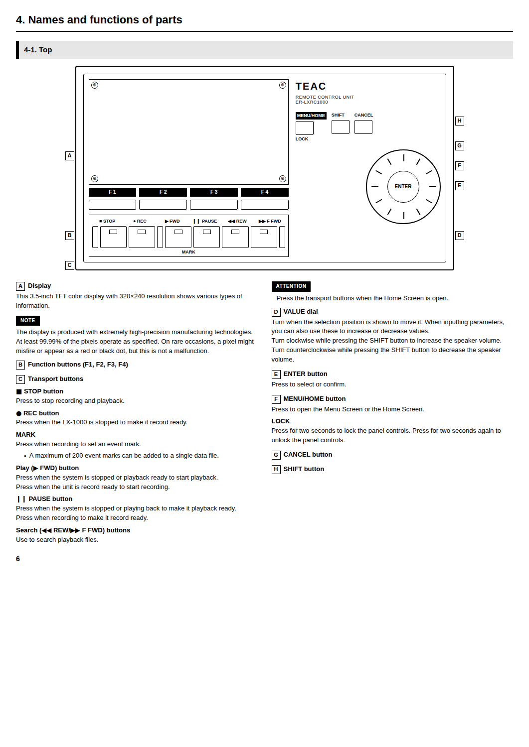4. Names and functions of parts
4-1. Top
⊕ ⊕ ⊕ ⊕
F 1
F 2
F 3
F 4
■ STOP ● REC ▶ FWD ❙❙ PAUSE ◀◀ REW ▶▶ F FWD
MARK
TEAC
REMOTE CONTROL UNIT
ER-LXRC1000
MENU/HOME
LOCK
SHIFT
CANCEL
ENTER
A B C D E F G H
A Display
This 3.5-inch TFT color display with 320×240 resolution shows various types of information.
NOTE
The display is produced with extremely high-precision manufacturing technologies. At least 99.99% of the pixels operate as specified. On rare occasions, a pixel might misfire or appear as a red or black dot, but this is not a malfunction.
B Function buttons (F1, F2, F3, F4)
C Transport buttons
■ STOP button
Press to stop recording and playback.
● REC button
Press when the LX-1000 is stopped to make it record ready.
MARK
Press when recording to set an event mark.
A maximum of 200 event marks can be added to a single data file.
Play (▶ FWD) button
Press when the system is stopped or playback ready to start playback.
Press when the unit is record ready to start recording.
❙❙ PAUSE button
Press when the system is stopped or playing back to make it playback ready.
Press when recording to make it record ready.
Search (◀◀ REW/▶▶ F FWD) buttons
Use to search playback files.
ATTENTION
Press the transport buttons when the Home Screen is open.
D VALUE dial
Turn when the selection position is shown to move it. When inputting parameters, you can also use these to increase or decrease values.
Turn clockwise while pressing the SHIFT button to increase the speaker volume.
Turn counterclockwise while pressing the SHIFT button to decrease the speaker volume.
E ENTER button
Press to select or confirm.
F MENU/HOME button
Press to open the Menu Screen or the Home Screen.
LOCK
Press for two seconds to lock the panel controls. Press for two seconds again to unlock the panel controls.
G CANCEL button
H SHIFT button
6